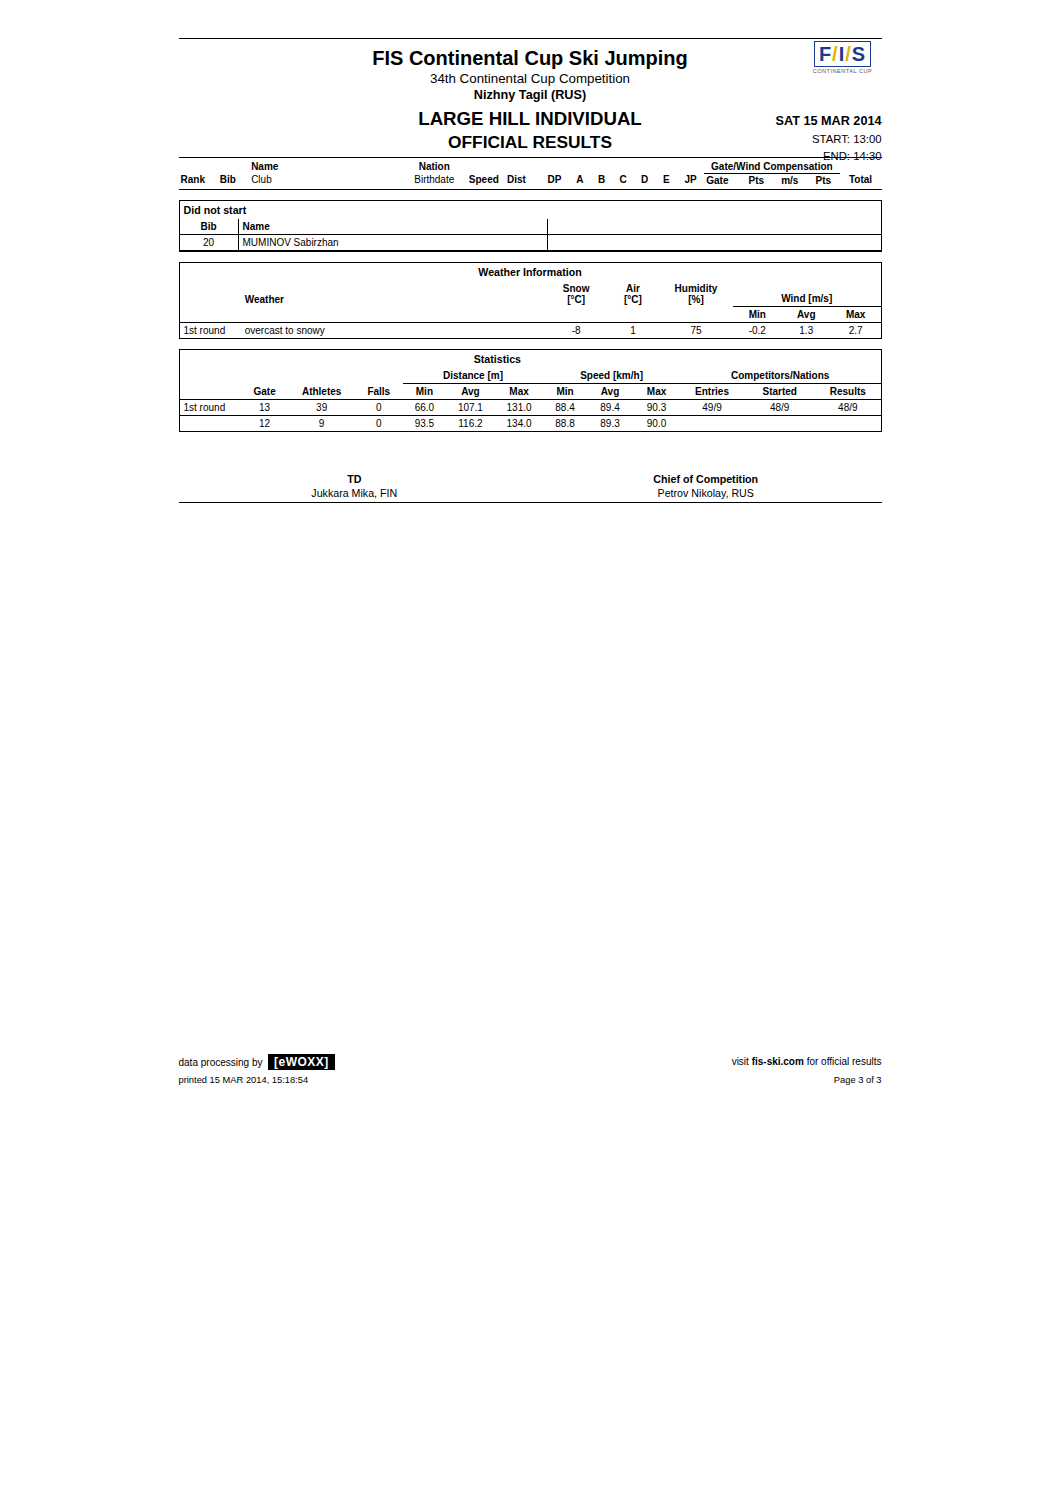F/I/S
CONTINENTAL CUP
FIS Continental Cup Ski Jumping
34th Continental Cup Competition
Nizhny Tagil (RUS)
SAT 15 MAR 2014
START: 13:00
END: 14:30
LARGE HILL INDIVIDUAL
OFFICIAL RESULTS
| | | Name | Nation | | | | | | | | | | Gate/Wind Compensation | |
| Rank | Bib | Club | Birthdate | Speed | Dist | DP | A | B | C | D | E | JP | Gate | Pts | m/s | Pts | Total |
| Did not start |
| Bib | Name | |
| 20 | MUMINOV Sabirzhan | |
| Weather Information |
| | Weather | | Snow [°C] | Air [°C] | Humidity [%] | Wind [m/s] |
| | | | | | | Min | Avg | Max |
| 1st round | overcast to snowy | | -8 | 1 | 75 | -0.2 | 1.3 | 2.7 |
| Statistics |
| | | | | Distance [m] | Speed [km/h] | Competitors/Nations |
| | Gate | Athletes | Falls | Min | Avg | Max | Min | Avg | Max | Entries | Started | Results |
| 1st round | 13 | 39 | 0 | 66.0 | 107.1 | 131.0 | 88.4 | 89.4 | 90.3 | 49/9 | 48/9 | 48/9 |
| | 12 | 9 | 0 | 93.5 | 116.2 | 134.0 | 88.8 | 89.3 | 90.0 | | | |
| TD | Chief of Competition |
| Jukkara Mika, FIN | Petrov Nikolay, RUS |
data processing by [eWOXX]
visit fis-ski.com for official results
printed 15 MAR 2014, 15:18:54
Page 3 of 3